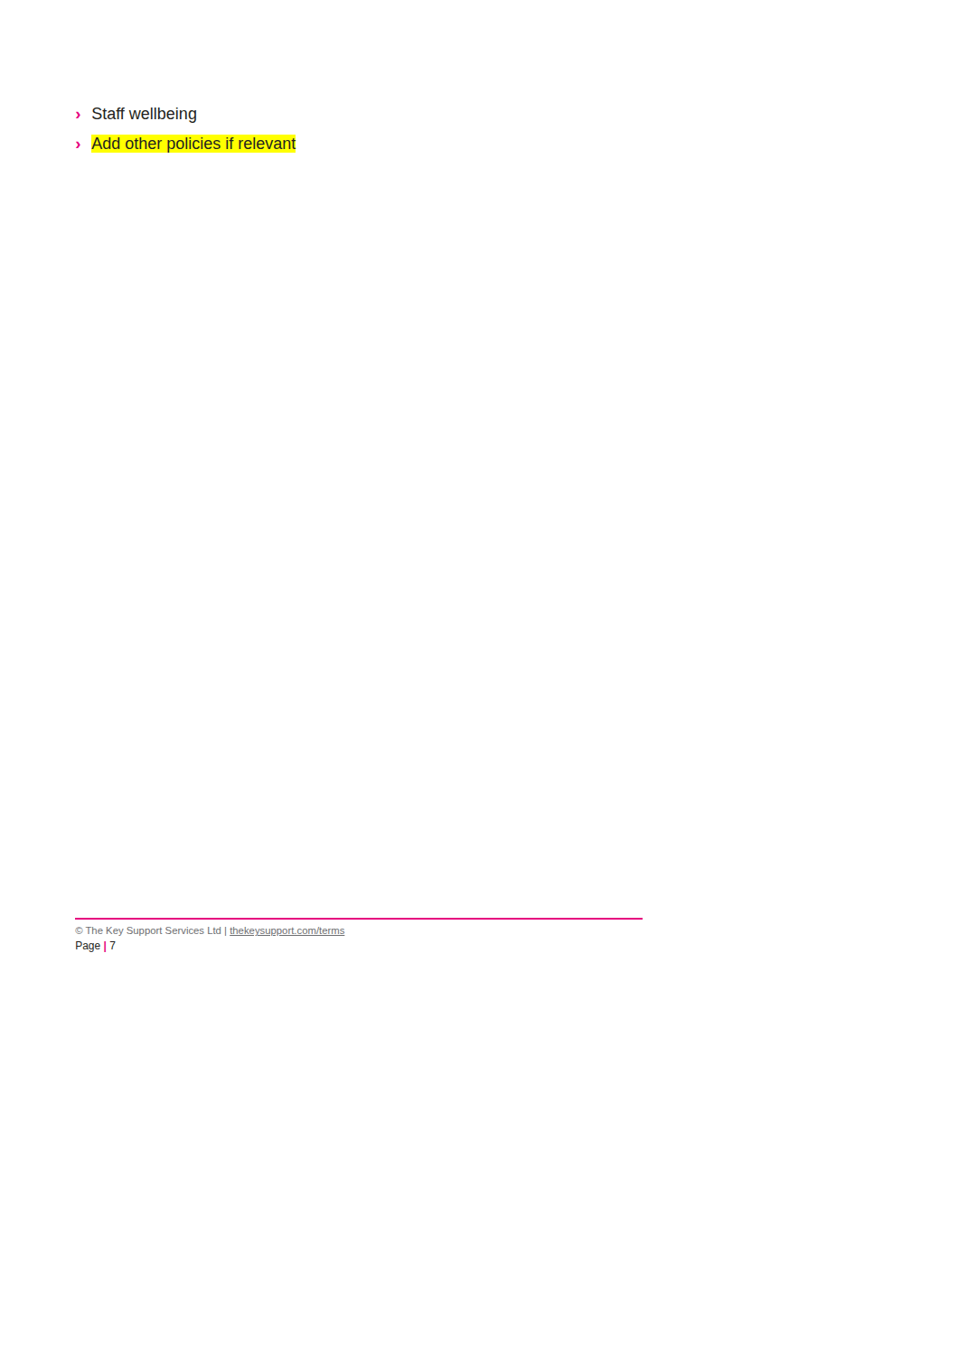Staff wellbeing
Add other policies if relevant
© The Key Support Services Ltd | thekeysupport.com/terms
Page | 7